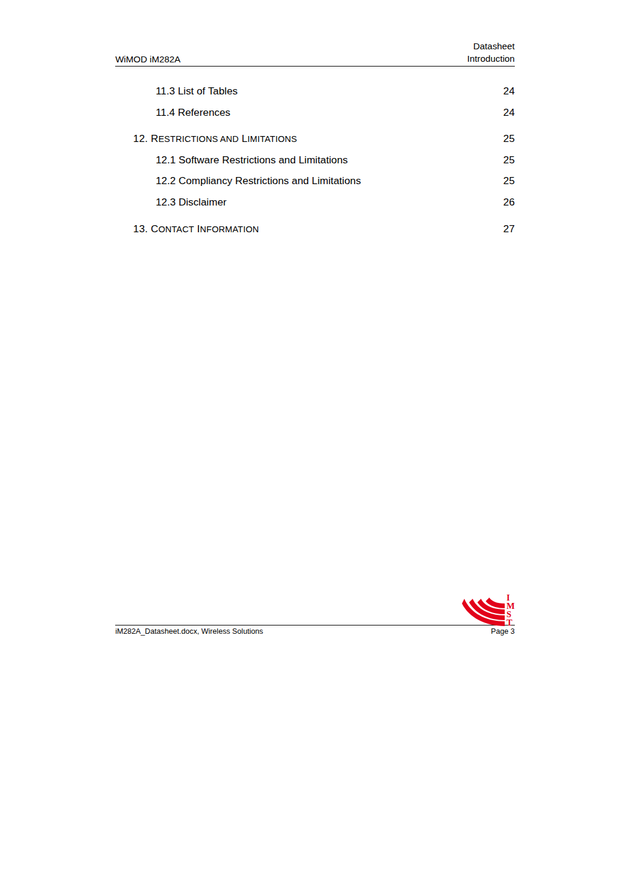WiMOD iM282A
Datasheet
Introduction
11.3 List of Tables 24
11.4 References 24
12. RESTRICTIONS AND LIMITATIONS 25
12.1 Software Restrictions and Limitations 25
12.2 Compliancy Restrictions and Limitations 25
12.3 Disclaimer 26
13. CONTACT INFORMATION 27
I
M
S
T
iM282A_Datasheet.docx, Wireless Solutions Page 3